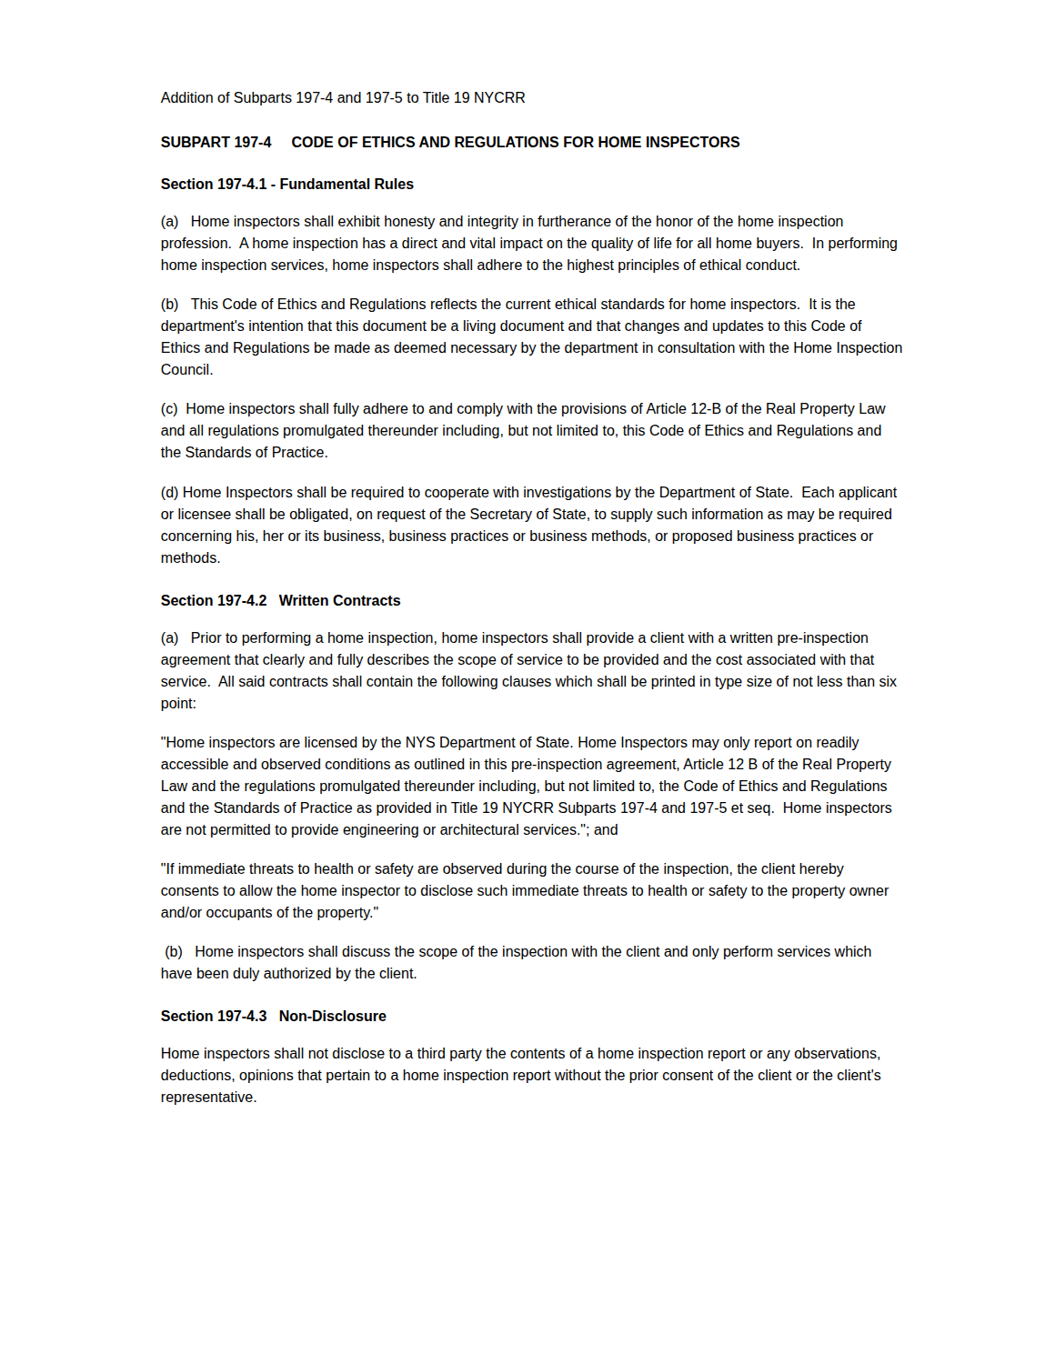Addition of Subparts 197-4 and 197-5 to Title 19 NYCRR
SUBPART 197-4 CODE OF ETHICS AND REGULATIONS FOR HOME INSPECTORS
Section 197-4.1 - Fundamental Rules
(a) Home inspectors shall exhibit honesty and integrity in furtherance of the honor of the home inspection profession. A home inspection has a direct and vital impact on the quality of life for all home buyers. In performing home inspection services, home inspectors shall adhere to the highest principles of ethical conduct.
(b) This Code of Ethics and Regulations reflects the current ethical standards for home inspectors. It is the department's intention that this document be a living document and that changes and updates to this Code of Ethics and Regulations be made as deemed necessary by the department in consultation with the Home Inspection Council.
(c) Home inspectors shall fully adhere to and comply with the provisions of Article 12-B of the Real Property Law and all regulations promulgated thereunder including, but not limited to, this Code of Ethics and Regulations and the Standards of Practice.
(d) Home Inspectors shall be required to cooperate with investigations by the Department of State. Each applicant or licensee shall be obligated, on request of the Secretary of State, to supply such information as may be required concerning his, her or its business, business practices or business methods, or proposed business practices or methods.
Section 197-4.2 Written Contracts
(a) Prior to performing a home inspection, home inspectors shall provide a client with a written pre-inspection agreement that clearly and fully describes the scope of service to be provided and the cost associated with that service. All said contracts shall contain the following clauses which shall be printed in type size of not less than six point:
"Home inspectors are licensed by the NYS Department of State. Home Inspectors may only report on readily accessible and observed conditions as outlined in this pre-inspection agreement, Article 12 B of the Real Property Law and the regulations promulgated thereunder including, but not limited to, the Code of Ethics and Regulations and the Standards of Practice as provided in Title 19 NYCRR Subparts 197-4 and 197-5 et seq. Home inspectors are not permitted to provide engineering or architectural services."; and
"If immediate threats to health or safety are observed during the course of the inspection, the client hereby consents to allow the home inspector to disclose such immediate threats to health or safety to the property owner and/or occupants of the property."
(b) Home inspectors shall discuss the scope of the inspection with the client and only perform services which have been duly authorized by the client.
Section 197-4.3 Non-Disclosure
Home inspectors shall not disclose to a third party the contents of a home inspection report or any observations, deductions, opinions that pertain to a home inspection report without the prior consent of the client or the client's representative.